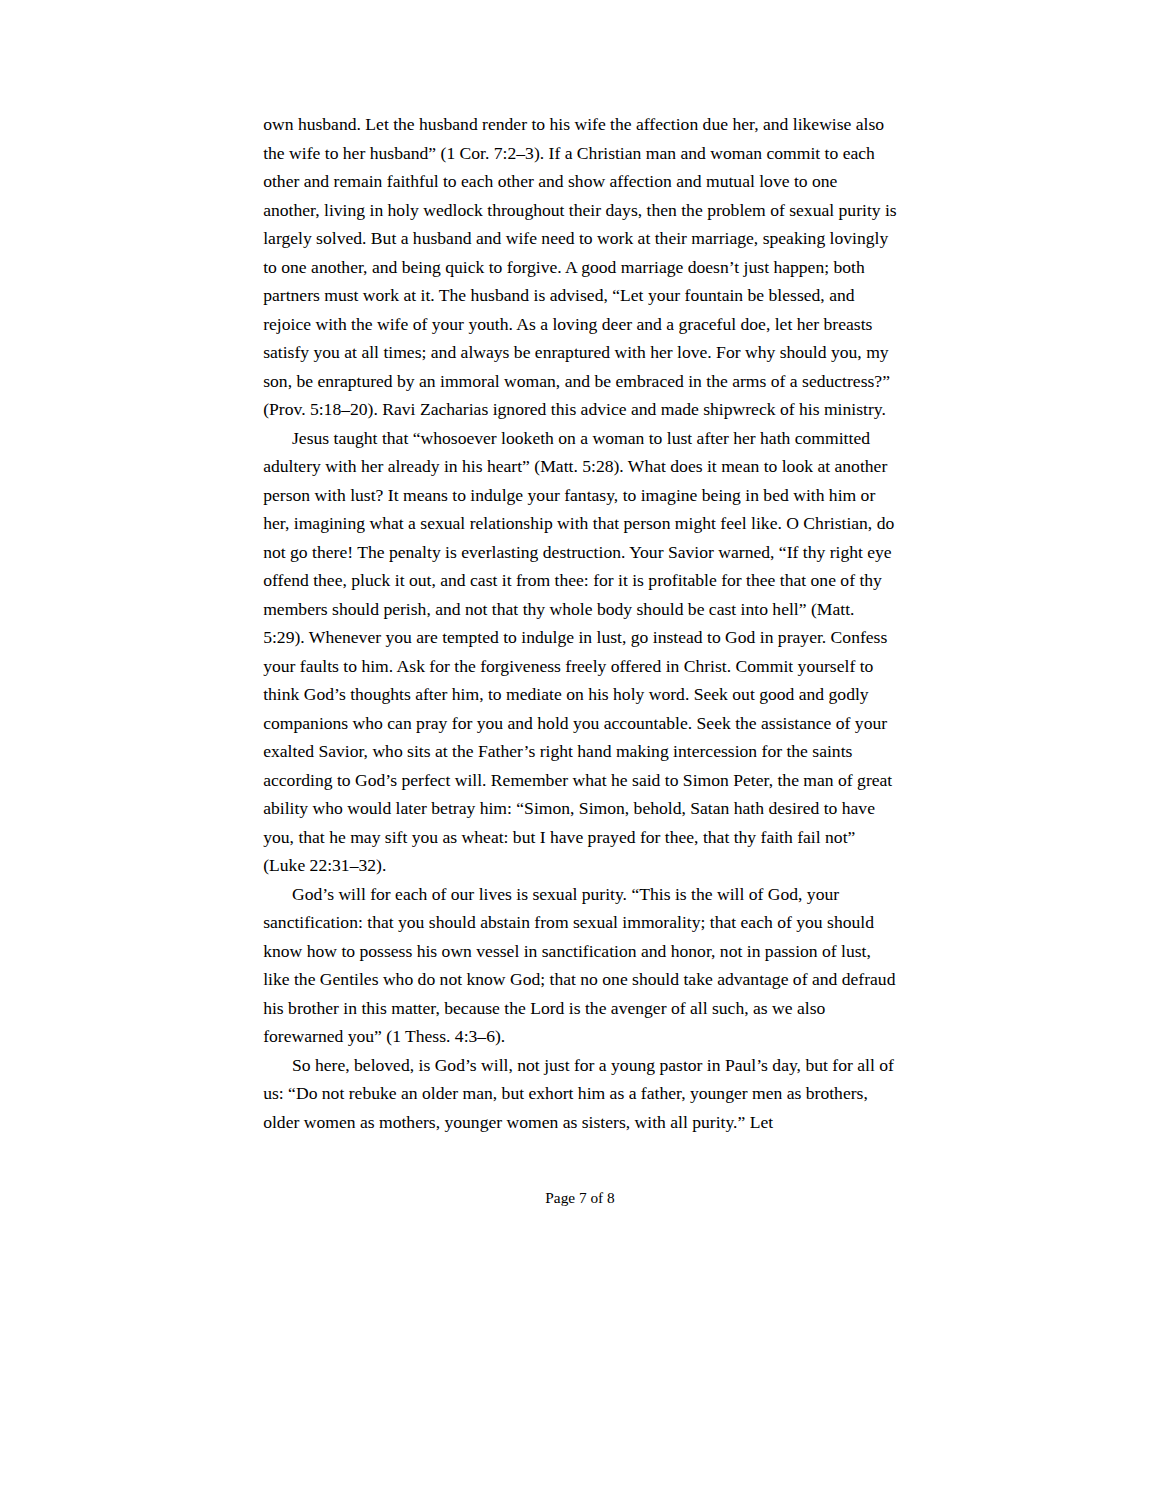own husband. Let the husband render to his wife the affection due her, and likewise also the wife to her husband” (1 Cor. 7:2–3). If a Christian man and woman commit to each other and remain faithful to each other and show affection and mutual love to one another, living in holy wedlock throughout their days, then the problem of sexual purity is largely solved. But a husband and wife need to work at their marriage, speaking lovingly to one another, and being quick to forgive. A good marriage doesn’t just happen; both partners must work at it. The husband is advised, “Let your fountain be blessed, and rejoice with the wife of your youth. As a loving deer and a graceful doe, let her breasts satisfy you at all times; and always be enraptured with her love. For why should you, my son, be enraptured by an immoral woman, and be embraced in the arms of a seductress?” (Prov. 5:18–20). Ravi Zacharias ignored this advice and made shipwreck of his ministry.
Jesus taught that “whosoever looketh on a woman to lust after her hath committed adultery with her already in his heart” (Matt. 5:28). What does it mean to look at another person with lust? It means to indulge your fantasy, to imagine being in bed with him or her, imagining what a sexual relationship with that person might feel like. O Christian, do not go there! The penalty is everlasting destruction. Your Savior warned, “If thy right eye offend thee, pluck it out, and cast it from thee: for it is profitable for thee that one of thy members should perish, and not that thy whole body should be cast into hell” (Matt. 5:29). Whenever you are tempted to indulge in lust, go instead to God in prayer. Confess your faults to him. Ask for the forgiveness freely offered in Christ. Commit yourself to think God’s thoughts after him, to mediate on his holy word. Seek out good and godly companions who can pray for you and hold you accountable. Seek the assistance of your exalted Savior, who sits at the Father’s right hand making intercession for the saints according to God’s perfect will. Remember what he said to Simon Peter, the man of great ability who would later betray him: “Simon, Simon, behold, Satan hath desired to have you, that he may sift you as wheat: but I have prayed for thee, that thy faith fail not” (Luke 22:31–32).
God’s will for each of our lives is sexual purity. “This is the will of God, your sanctification: that you should abstain from sexual immorality; that each of you should know how to possess his own vessel in sanctification and honor, not in passion of lust, like the Gentiles who do not know God; that no one should take advantage of and defraud his brother in this matter, because the Lord is the avenger of all such, as we also forewarned you” (1 Thess. 4:3–6).
So here, beloved, is God’s will, not just for a young pastor in Paul’s day, but for all of us: “Do not rebuke an older man, but exhort him as a father, younger men as brothers, older women as mothers, younger women as sisters, with all purity.” Let
Page 7 of 8